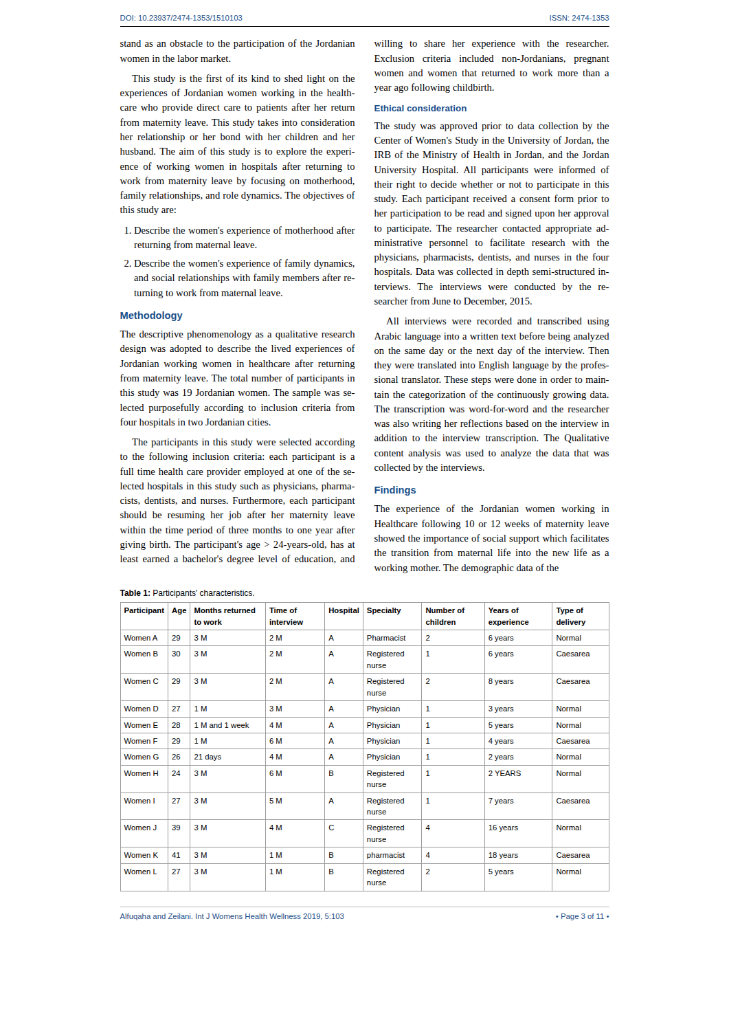DOI: 10.23937/2474-1353/1510103
ISSN: 2474-1353
stand as an obstacle to the participation of the Jordanian women in the labor market.
This study is the first of its kind to shed light on the experiences of Jordanian women working in the healthcare who provide direct care to patients after her return from maternity leave. This study takes into consideration her relationship or her bond with her children and her husband. The aim of this study is to explore the experience of working women in hospitals after returning to work from maternity leave by focusing on motherhood, family relationships, and role dynamics. The objectives of this study are:
Describe the women's experience of motherhood after returning from maternal leave.
Describe the women's experience of family dynamics, and social relationships with family members after returning to work from maternal leave.
Methodology
The descriptive phenomenology as a qualitative research design was adopted to describe the lived experiences of Jordanian working women in healthcare after returning from maternity leave. The total number of participants in this study was 19 Jordanian women. The sample was selected purposefully according to inclusion criteria from four hospitals in two Jordanian cities.
The participants in this study were selected according to the following inclusion criteria: each participant is a full time health care provider employed at one of the selected hospitals in this study such as physicians, pharmacists, dentists, and nurses. Furthermore, each participant should be resuming her job after her maternity leave within the time period of three months to one year after giving birth. The participant's age > 24-years-old, has at least earned a bachelor's degree level of education, and willing to share her experience with the researcher. Exclusion criteria included non-Jordanians, pregnant women and women that returned to work more than a year ago following childbirth.
Ethical consideration
The study was approved prior to data collection by the Center of Women's Study in the University of Jordan, the IRB of the Ministry of Health in Jordan, and the Jordan University Hospital. All participants were informed of their right to decide whether or not to participate in this study. Each participant received a consent form prior to her participation to be read and signed upon her approval to participate. The researcher contacted appropriate administrative personnel to facilitate research with the physicians, pharmacists, dentists, and nurses in the four hospitals. Data was collected in depth semi-structured interviews. The interviews were conducted by the researcher from June to December, 2015.
All interviews were recorded and transcribed using Arabic language into a written text before being analyzed on the same day or the next day of the interview. Then they were translated into English language by the professional translator. These steps were done in order to maintain the categorization of the continuously growing data. The transcription was word-for-word and the researcher was also writing her reflections based on the interview in addition to the interview transcription. The Qualitative content analysis was used to analyze the data that was collected by the interviews.
Findings
The experience of the Jordanian women working in Healthcare following 10 or 12 weeks of maternity leave showed the importance of social support which facilitates the transition from maternal life into the new life as a working mother. The demographic data of the
Table 1: Participants' characteristics.
| Participant | Age | Months returned to work | Time of interview | Hospital | Specialty | Number of children | Years of experience | Type of delivery |
| --- | --- | --- | --- | --- | --- | --- | --- | --- |
| Women A | 29 | 3 M | 2 M | A | Pharmacist | 2 | 6 years | Normal |
| Women B | 30 | 3 M | 2 M | A | Registered nurse | 1 | 6 years | Caesarea |
| Women C | 29 | 3 M | 2 M | A | Registered nurse | 2 | 8 years | Caesarea |
| Women D | 27 | 1 M | 3 M | A | Physician | 1 | 3 years | Normal |
| Women E | 28 | 1 M and 1 week | 4 M | A | Physician | 1 | 5 years | Normal |
| Women F | 29 | 1 M | 6 M | A | Physician | 1 | 4 years | Caesarea |
| Women G | 26 | 21 days | 4 M | A | Physician | 1 | 2 years | Normal |
| Women H | 24 | 3 M | 6 M | B | Registered nurse | 1 | 2 YEARS | Normal |
| Women I | 27 | 3 M | 5 M | A | Registered nurse | 1 | 7 years | Caesarea |
| Women J | 39 | 3 M | 4 M | C | Registered nurse | 4 | 16 years | Normal |
| Women K | 41 | 3 M | 1 M | B | pharmacist | 4 | 18 years | Caesarea |
| Women L | 27 | 3 M | 1 M | B | Registered nurse | 2 | 5 years | Normal |
Alfuqaha and Zeilani. Int J Womens Health Wellness 2019, 5:103
• Page 3 of 11 •